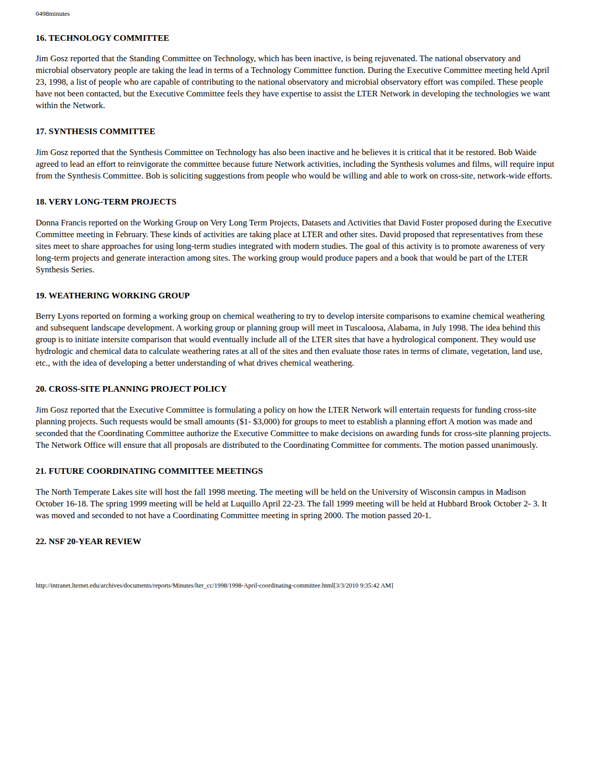0498minutes
16. TECHNOLOGY COMMITTEE
Jim Gosz reported that the Standing Committee on Technology, which has been inactive, is being rejuvenated. The national observatory and microbial observatory people are taking the lead in terms of a Technology Committee function. During the Executive Committee meeting held April 23, 1998, a list of people who are capable of contributing to the national observatory and microbial observatory effort was compiled. These people have not been contacted, but the Executive Committee feels they have expertise to assist the LTER Network in developing the technologies we want within the Network.
17. SYNTHESIS COMMITTEE
Jim Gosz reported that the Synthesis Committee on Technology has also been inactive and he believes it is critical that it be restored. Bob Waide agreed to lead an effort to reinvigorate the committee because future Network activities, including the Synthesis volumes and films, will require input from the Synthesis Committee. Bob is soliciting suggestions from people who would be willing and able to work on cross-site, network-wide efforts.
18. VERY LONG-TERM PROJECTS
Donna Francis reported on the Working Group on Very Long Term Projects, Datasets and Activities that David Foster proposed during the Executive Committee meeting in February. These kinds of activities are taking place at LTER and other sites. David proposed that representatives from these sites meet to share approaches for using long-term studies integrated with modern studies. The goal of this activity is to promote awareness of very long-term projects and generate interaction among sites. The working group would produce papers and a book that would be part of the LTER Synthesis Series.
19. WEATHERING WORKING GROUP
Berry Lyons reported on forming a working group on chemical weathering to try to develop intersite comparisons to examine chemical weathering and subsequent landscape development. A working group or planning group will meet in Tuscaloosa, Alabama, in July 1998. The idea behind this group is to initiate intersite comparison that would eventually include all of the LTER sites that have a hydrological component. They would use hydrologic and chemical data to calculate weathering rates at all of the sites and then evaluate those rates in terms of climate, vegetation, land use, etc., with the idea of developing a better understanding of what drives chemical weathering.
20. CROSS-SITE PLANNING PROJECT POLICY
Jim Gosz reported that the Executive Committee is formulating a policy on how the LTER Network will entertain requests for funding cross-site planning projects. Such requests would be small amounts ($1- $3,000) for groups to meet to establish a planning effort A motion was made and seconded that the Coordinating Committee authorize the Executive Committee to make decisions on awarding funds for cross-site planning projects. The Network Office will ensure that all proposals are distributed to the Coordinating Committee for comments. The motion passed unanimously.
21. FUTURE COORDINATING COMMITTEE MEETINGS
The North Temperate Lakes site will host the fall 1998 meeting. The meeting will be held on the University of Wisconsin campus in Madison October 16-18. The spring 1999 meeting will be held at Luquillo April 22-23. The fall 1999 meeting will be held at Hubbard Brook October 2- 3. It was moved and seconded to not have a Coordinating Committee meeting in spring 2000. The motion passed 20-1.
22. NSF 20-YEAR REVIEW
http://intranet.lternet.edu/archives/documents/reports/Minutes/lter_cc/1998/1998-April-coordinating-committee.html[3/3/2010 9:35:42 AM]